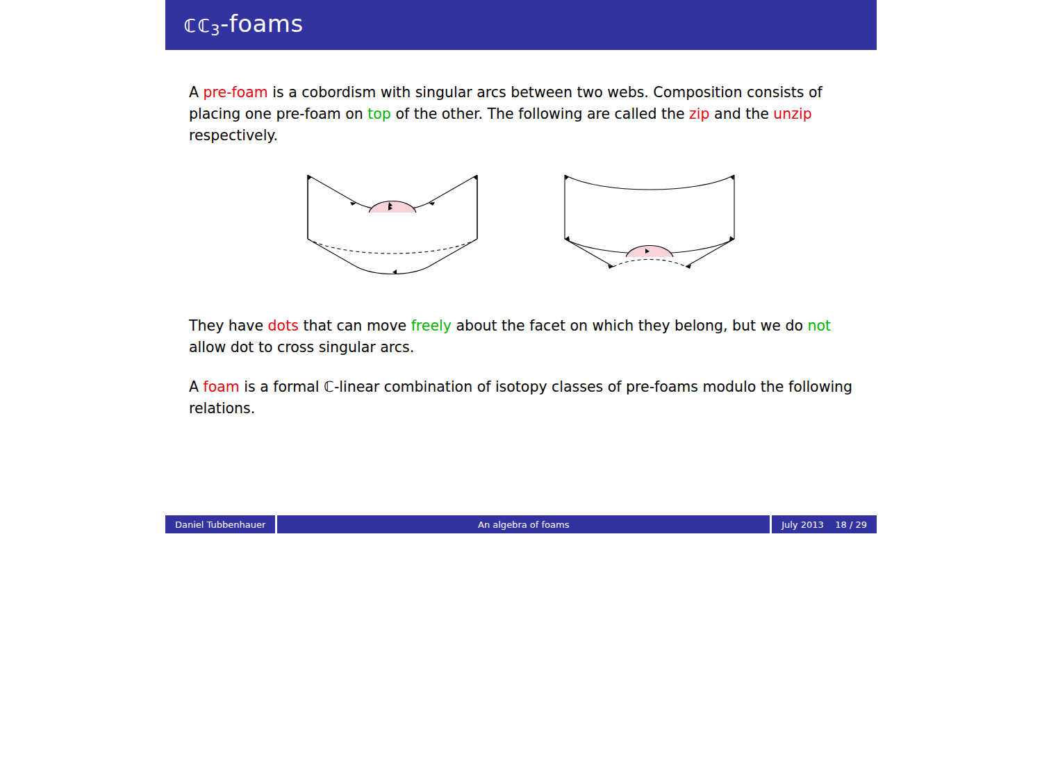𝕔𝕔3-foams
A pre-foam is a cobordism with singular arcs between two webs. Composition consists of placing one pre-foam on top of the other. The following are called the zip and the unzip respectively.
They have dots that can move freely about the facet on which they belong, but we do not allow dot to cross singular arcs.
A foam is a formal ℂ-linear combination of isotopy classes of pre-foams modulo the following relations.
Daniel Tubbenhauer
An algebra of foams
July 2013 18 / 29